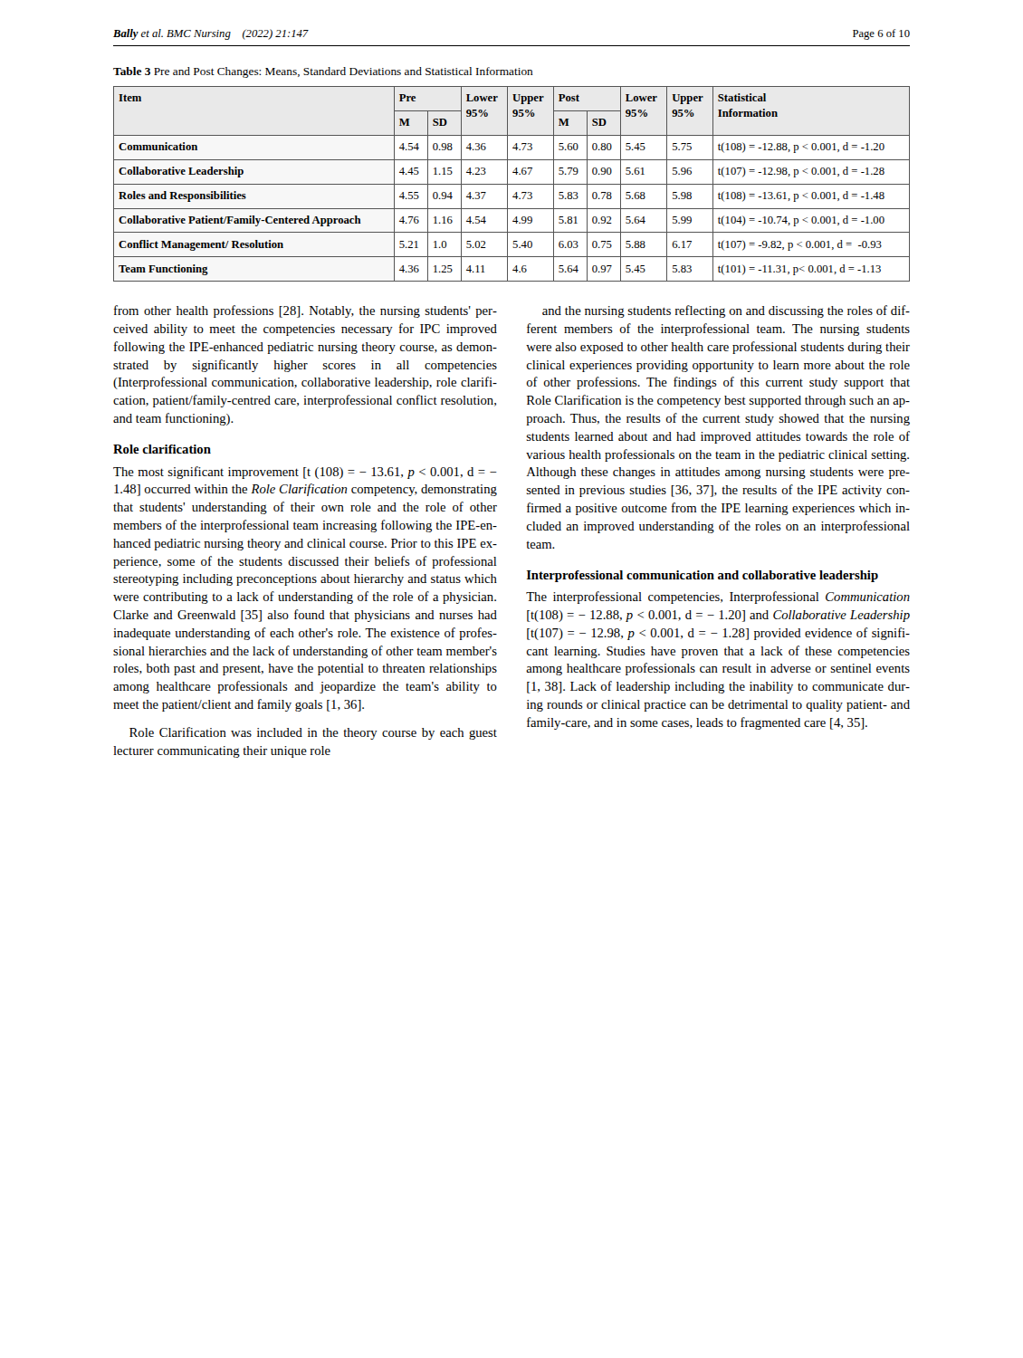Bally et al. BMC Nursing (2022) 21:147
Page 6 of 10
Table 3 Pre and Post Changes: Means, Standard Deviations and Statistical Information
| Item | Pre | Lower 95% | Upper 95% | Post | Lower 95% | Upper 95% | Statistical Information |
| --- | --- | --- | --- | --- | --- | --- | --- |
| M | SD | M | SD |
| Communication | 4.54 | 0.98 | 4.36 | 4.73 | 5.60 | 0.80 | 5.45 | 5.75 | t(108) = -12.88, p < 0.001, d = -1.20 |
| Collaborative Leadership | 4.45 | 1.15 | 4.23 | 4.67 | 5.79 | 0.90 | 5.61 | 5.96 | t(107) = -12.98, p < 0.001, d = -1.28 |
| Roles and Responsibilities | 4.55 | 0.94 | 4.37 | 4.73 | 5.83 | 0.78 | 5.68 | 5.98 | t(108) = -13.61, p < 0.001, d = -1.48 |
| Collaborative Patient/Family-Centered Approach | 4.76 | 1.16 | 4.54 | 4.99 | 5.81 | 0.92 | 5.64 | 5.99 | t(104) = -10.74, p < 0.001, d = -1.00 |
| Conflict Management/ Resolution | 5.21 | 1.0 | 5.02 | 5.40 | 6.03 | 0.75 | 5.88 | 6.17 | t(107) = -9.82, p < 0.001, d = -0.93 |
| Team Functioning | 4.36 | 1.25 | 4.11 | 4.6 | 5.64 | 0.97 | 5.45 | 5.83 | t(101) = -11.31, p< 0.001, d = -1.13 |
from other health professions [28]. Notably, the nursing students' perceived ability to meet the competencies necessary for IPC improved following the IPE-enhanced pediatric nursing theory course, as demonstrated by significantly higher scores in all competencies (Interprofessional communication, collaborative leadership, role clarification, patient/family-centred care, interprofessional conflict resolution, and team functioning).
Role clarification
The most significant improvement [t (108) = − 13.61, p < 0.001, d = − 1.48] occurred within the Role Clarification competency, demonstrating that students' understanding of their own role and the role of other members of the interprofessional team increasing following the IPE-enhanced pediatric nursing theory and clinical course. Prior to this IPE experience, some of the students discussed their beliefs of professional stereotyping including preconceptions about hierarchy and status which were contributing to a lack of understanding of the role of a physician. Clarke and Greenwald [35] also found that physicians and nurses had inadequate understanding of each other's role. The existence of professional hierarchies and the lack of understanding of other team member's roles, both past and present, have the potential to threaten relationships among healthcare professionals and jeopardize the team's ability to meet the patient/client and family goals [1, 36].
Role Clarification was included in the theory course by each guest lecturer communicating their unique role
and the nursing students reflecting on and discussing the roles of different members of the interprofessional team. The nursing students were also exposed to other health care professional students during their clinical experiences providing opportunity to learn more about the role of other professions. The findings of this current study support that Role Clarification is the competency best supported through such an approach. Thus, the results of the current study showed that the nursing students learned about and had improved attitudes towards the role of various health professionals on the team in the pediatric clinical setting. Although these changes in attitudes among nursing students were presented in previous studies [36, 37], the results of the IPE activity confirmed a positive outcome from the IPE learning experiences which included an improved understanding of the roles on an interprofessional team.
Interprofessional communication and collaborative leadership
The interprofessional competencies, Interprofessional Communication [t(108) = − 12.88, p < 0.001, d = − 1.20] and Collaborative Leadership [t(107) = − 12.98, p < 0.001, d = − 1.28] provided evidence of significant learning. Studies have proven that a lack of these competencies among healthcare professionals can result in adverse or sentinel events [1, 38]. Lack of leadership including the inability to communicate during rounds or clinical practice can be detrimental to quality patient- and family-care, and in some cases, leads to fragmented care [4, 35].